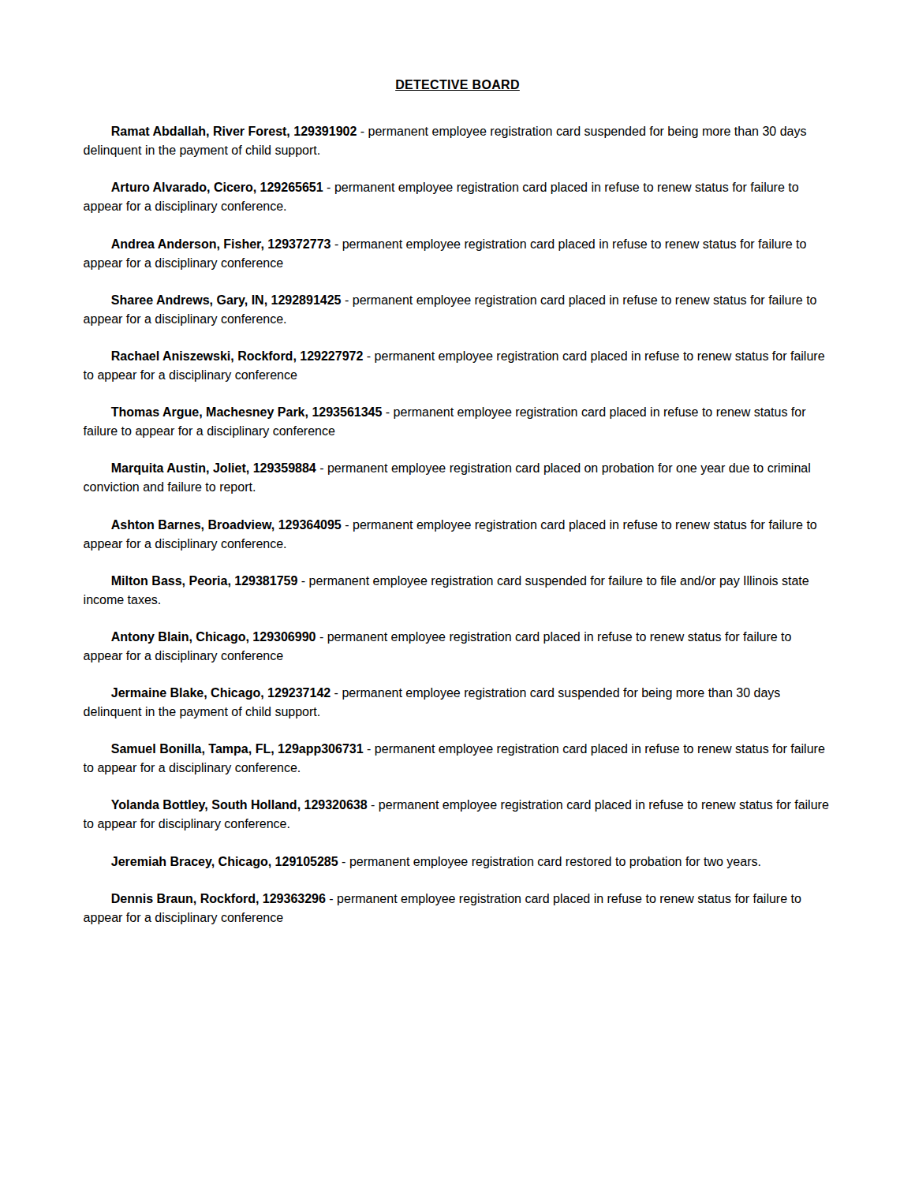DETECTIVE BOARD
Ramat Abdallah, River Forest, 129391902 - permanent employee registration card suspended for being more than 30 days delinquent in the payment of child support.
Arturo Alvarado, Cicero, 129265651 - permanent employee registration card placed in refuse to renew status for failure to appear for a disciplinary conference.
Andrea Anderson, Fisher, 129372773 - permanent employee registration card placed in refuse to renew status for failure to appear for a disciplinary conference
Sharee Andrews, Gary, IN, 1292891425 - permanent employee registration card placed in refuse to renew status for failure to appear for a disciplinary conference.
Rachael Aniszewski, Rockford, 129227972 - permanent employee registration card placed in refuse to renew status for failure to appear for a disciplinary conference
Thomas Argue, Machesney Park, 1293561345 - permanent employee registration card placed in refuse to renew status for failure to appear for a disciplinary conference
Marquita Austin, Joliet, 129359884 - permanent employee registration card placed on probation for one year due to criminal conviction and failure to report.
Ashton Barnes, Broadview, 129364095 - permanent employee registration card placed in refuse to renew status for failure to appear for a disciplinary conference.
Milton Bass, Peoria, 129381759 - permanent employee registration card suspended for failure to file and/or pay Illinois state income taxes.
Antony Blain, Chicago, 129306990 - permanent employee registration card placed in refuse to renew status for failure to appear for a disciplinary conference
Jermaine Blake, Chicago, 129237142 - permanent employee registration card suspended for being more than 30 days delinquent in the payment of child support.
Samuel Bonilla, Tampa, FL, 129app306731 - permanent employee registration card placed in refuse to renew status for failure to appear for a disciplinary conference.
Yolanda Bottley, South Holland, 129320638 - permanent employee registration card placed in refuse to renew status for failure to appear for disciplinary conference.
Jeremiah Bracey, Chicago, 129105285 - permanent employee registration card restored to probation for two years.
Dennis Braun, Rockford, 129363296 - permanent employee registration card placed in refuse to renew status for failure to appear for a disciplinary conference